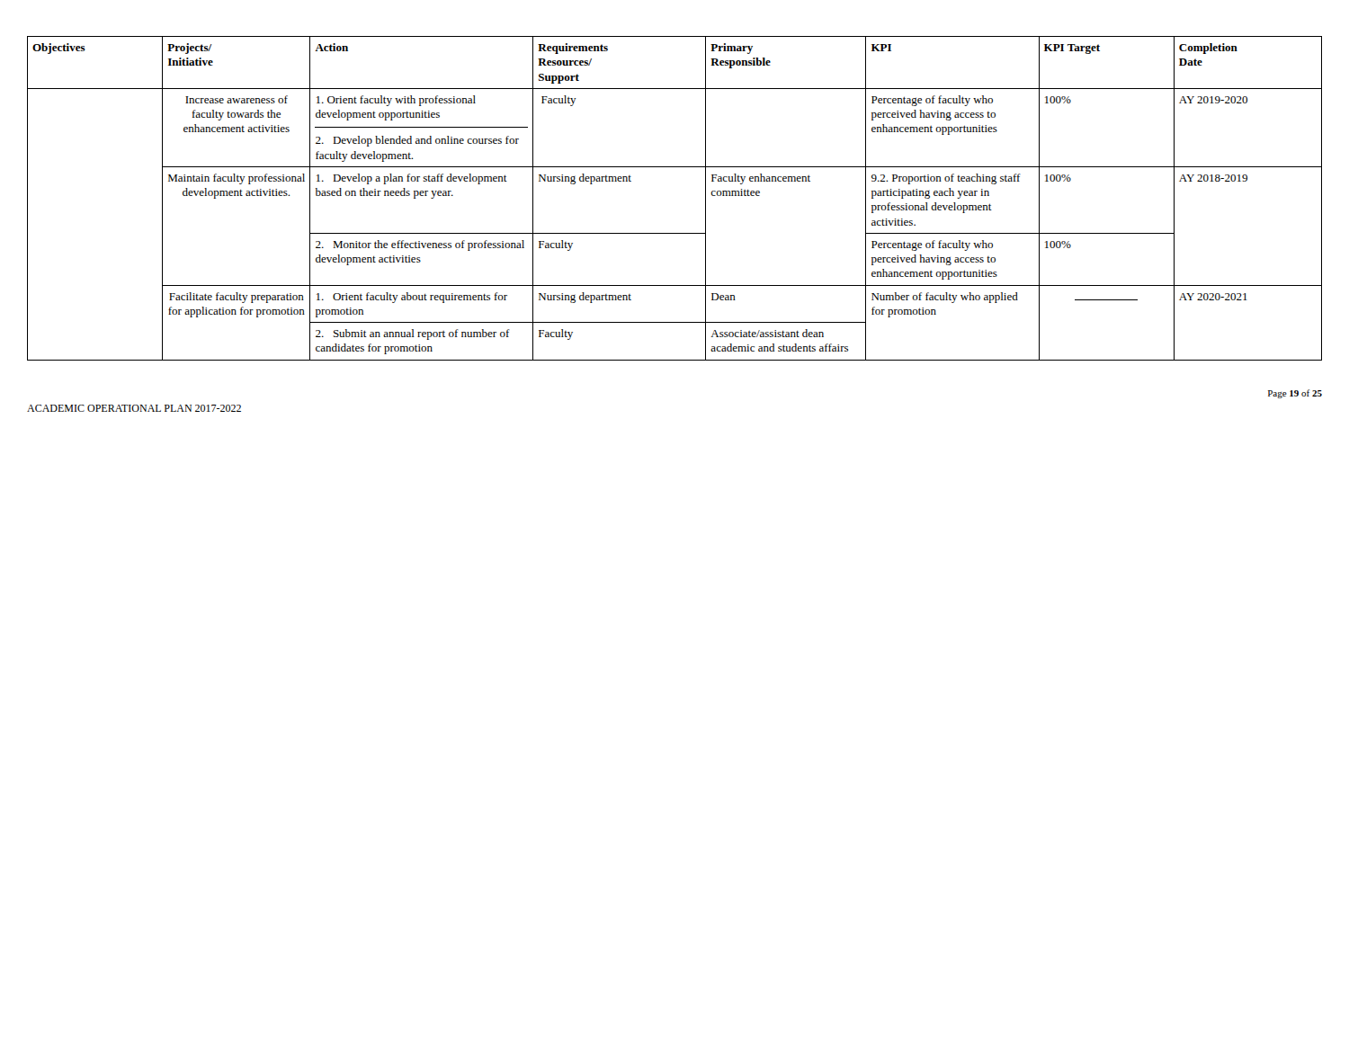| Objectives | Projects/ Initiative | Action | Requirements Resources/ Support | Primary Responsible | KPI | KPI Target | Completion Date |
| --- | --- | --- | --- | --- | --- | --- | --- |
| | Increase awareness of faculty towards the enhancement activities | 1. Orient faculty with professional development opportunities 2. Develop blended and online courses for faculty development. | Faculty | | Percentage of faculty who perceived having access to enhancement opportunities | 100% | AY 2019-2020 |
| Maintain faculty professional development activities. | 1. Develop a plan for staff development based on their needs per year. | Nursing department | Faculty enhancement committee | 9.2. Proportion of teaching staff participating each year in professional development activities. | 100% | AY 2018-2019 |
| 2. Monitor the effectiveness of professional development activities | Faculty | Percentage of faculty who perceived having access to enhancement opportunities | 100% |
| Facilitate faculty preparation for application for promotion | 1. Orient faculty about requirements for promotion | Nursing department | Dean | Number of faculty who applied for promotion | | AY 2020-2021 |
| 2. Submit an annual report of number of candidates for promotion | Faculty | Associate/assistant dean academic and students affairs |
Page 19 of 25
ACADEMIC OPERATIONAL PLAN 2017-2022